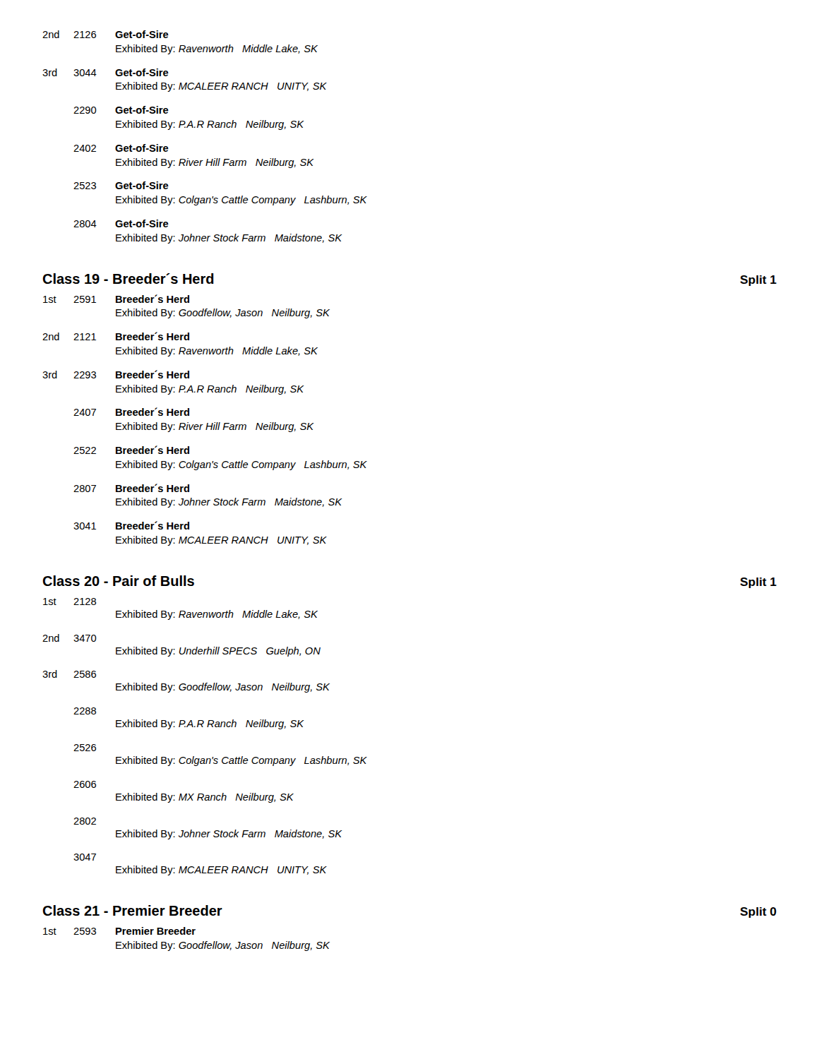2nd
2126
Get-of-Sire
Exhibited By: Ravenworth Middle Lake, SK
3rd
3044
Get-of-Sire
Exhibited By: MCALEER RANCH UNITY, SK
2290
Get-of-Sire
Exhibited By: P.A.R Ranch Neilburg, SK
2402
Get-of-Sire
Exhibited By: River Hill Farm Neilburg, SK
2523
Get-of-Sire
Exhibited By: Colgan's Cattle Company Lashburn, SK
2804
Get-of-Sire
Exhibited By: Johner Stock Farm Maidstone, SK
Class 19 - Breeder´s Herd
Split 1
1st
2591
Breeder´s Herd
Exhibited By: Goodfellow, Jason Neilburg, SK
2nd
2121
Breeder´s Herd
Exhibited By: Ravenworth Middle Lake, SK
3rd
2293
Breeder´s Herd
Exhibited By: P.A.R Ranch Neilburg, SK
2407
Breeder´s Herd
Exhibited By: River Hill Farm Neilburg, SK
2522
Breeder´s Herd
Exhibited By: Colgan's Cattle Company Lashburn, SK
2807
Breeder´s Herd
Exhibited By: Johner Stock Farm Maidstone, SK
3041
Breeder´s Herd
Exhibited By: MCALEER RANCH UNITY, SK
Class 20 - Pair of Bulls
Split 1
1st
2128
Exhibited By: Ravenworth Middle Lake, SK
2nd
3470
Exhibited By: Underhill SPECS Guelph, ON
3rd
2586
Exhibited By: Goodfellow, Jason Neilburg, SK
2288
Exhibited By: P.A.R Ranch Neilburg, SK
2526
Exhibited By: Colgan's Cattle Company Lashburn, SK
2606
Exhibited By: MX Ranch Neilburg, SK
2802
Exhibited By: Johner Stock Farm Maidstone, SK
3047
Exhibited By: MCALEER RANCH UNITY, SK
Class 21 - Premier Breeder
Split 0
1st
2593
Premier Breeder
Exhibited By: Goodfellow, Jason Neilburg, SK